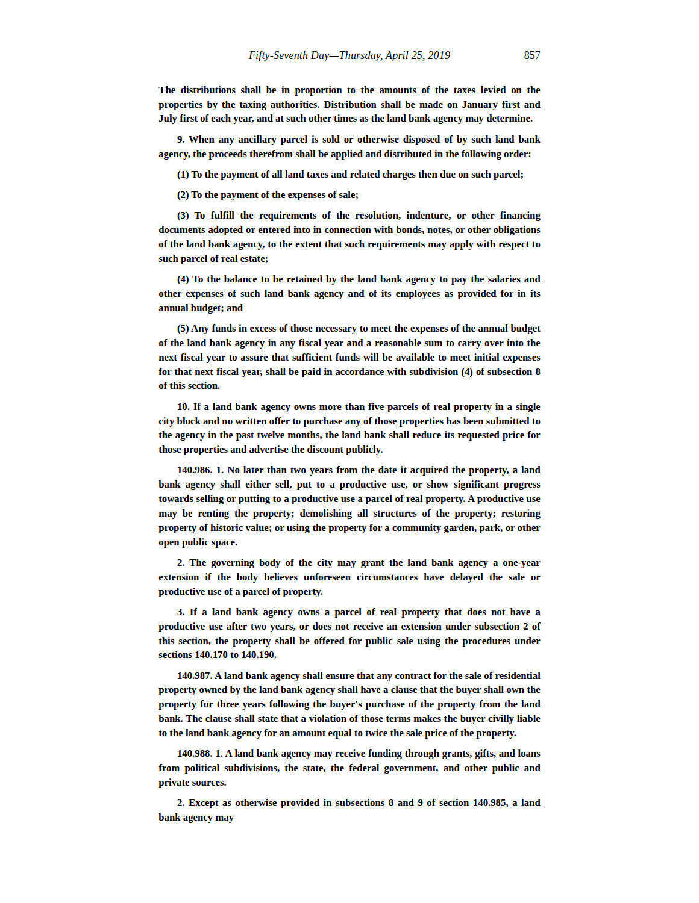Fifty-Seventh Day—Thursday, April 25, 2019 857
The distributions shall be in proportion to the amounts of the taxes levied on the properties by the taxing authorities. Distribution shall be made on January first and July first of each year, and at such other times as the land bank agency may determine.
9. When any ancillary parcel is sold or otherwise disposed of by such land bank agency, the proceeds therefrom shall be applied and distributed in the following order:
(1) To the payment of all land taxes and related charges then due on such parcel;
(2) To the payment of the expenses of sale;
(3) To fulfill the requirements of the resolution, indenture, or other financing documents adopted or entered into in connection with bonds, notes, or other obligations of the land bank agency, to the extent that such requirements may apply with respect to such parcel of real estate;
(4) To the balance to be retained by the land bank agency to pay the salaries and other expenses of such land bank agency and of its employees as provided for in its annual budget; and
(5) Any funds in excess of those necessary to meet the expenses of the annual budget of the land bank agency in any fiscal year and a reasonable sum to carry over into the next fiscal year to assure that sufficient funds will be available to meet initial expenses for that next fiscal year, shall be paid in accordance with subdivision (4) of subsection 8 of this section.
10. If a land bank agency owns more than five parcels of real property in a single city block and no written offer to purchase any of those properties has been submitted to the agency in the past twelve months, the land bank shall reduce its requested price for those properties and advertise the discount publicly.
140.986. 1. No later than two years from the date it acquired the property, a land bank agency shall either sell, put to a productive use, or show significant progress towards selling or putting to a productive use a parcel of real property. A productive use may be renting the property; demolishing all structures of the property; restoring property of historic value; or using the property for a community garden, park, or other open public space.
2. The governing body of the city may grant the land bank agency a one-year extension if the body believes unforeseen circumstances have delayed the sale or productive use of a parcel of property.
3. If a land bank agency owns a parcel of real property that does not have a productive use after two years, or does not receive an extension under subsection 2 of this section, the property shall be offered for public sale using the procedures under sections 140.170 to 140.190.
140.987. A land bank agency shall ensure that any contract for the sale of residential property owned by the land bank agency shall have a clause that the buyer shall own the property for three years following the buyer's purchase of the property from the land bank. The clause shall state that a violation of those terms makes the buyer civilly liable to the land bank agency for an amount equal to twice the sale price of the property.
140.988. 1. A land bank agency may receive funding through grants, gifts, and loans from political subdivisions, the state, the federal government, and other public and private sources.
2. Except as otherwise provided in subsections 8 and 9 of section 140.985, a land bank agency may